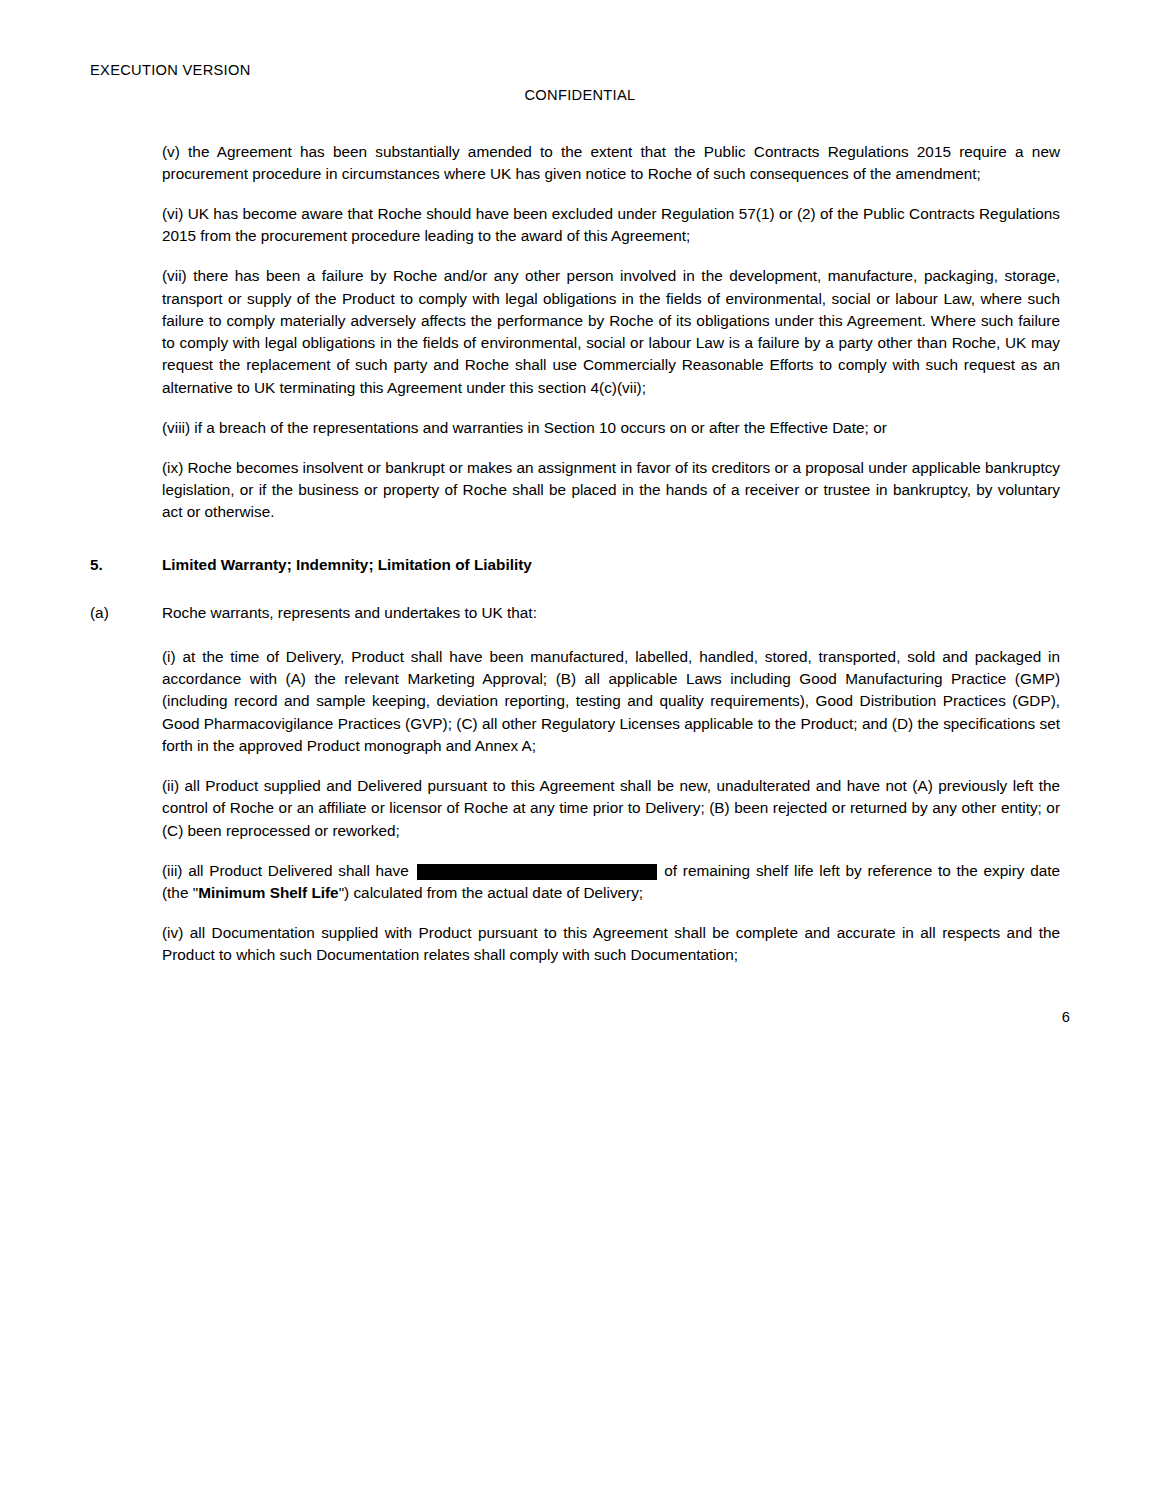EXECUTION VERSION
CONFIDENTIAL
(v) the Agreement has been substantially amended to the extent that the Public Contracts Regulations 2015 require a new procurement procedure in circumstances where UK has given notice to Roche of such consequences of the amendment;
(vi) UK has become aware that Roche should have been excluded under Regulation 57(1) or (2) of the Public Contracts Regulations 2015 from the procurement procedure leading to the award of this Agreement;
(vii) there has been a failure by Roche and/or any other person involved in the development, manufacture, packaging, storage, transport or supply of the Product to comply with legal obligations in the fields of environmental, social or labour Law, where such failure to comply materially adversely affects the performance by Roche of its obligations under this Agreement. Where such failure to comply with legal obligations in the fields of environmental, social or labour Law is a failure by a party other than Roche, UK may request the replacement of such party and Roche shall use Commercially Reasonable Efforts to comply with such request as an alternative to UK terminating this Agreement under this section 4(c)(vii);
(viii) if a breach of the representations and warranties in Section 10 occurs on or after the Effective Date; or
(ix) Roche becomes insolvent or bankrupt or makes an assignment in favor of its creditors or a proposal under applicable bankruptcy legislation, or if the business or property of Roche shall be placed in the hands of a receiver or trustee in bankruptcy, by voluntary act or otherwise.
5.
Limited Warranty; Indemnity; Limitation of Liability
(a)
Roche warrants, represents and undertakes to UK that:
(i) at the time of Delivery, Product shall have been manufactured, labelled, handled, stored, transported, sold and packaged in accordance with (A) the relevant Marketing Approval; (B) all applicable Laws including Good Manufacturing Practice (GMP) (including record and sample keeping, deviation reporting, testing and quality requirements), Good Distribution Practices (GDP), Good Pharmacovigilance Practices (GVP); (C) all other Regulatory Licenses applicable to the Product; and (D) the specifications set forth in the approved Product monograph and Annex A;
(ii) all Product supplied and Delivered pursuant to this Agreement shall be new, unadulterated and have not (A) previously left the control of Roche or an affiliate or licensor of Roche at any time prior to Delivery; (B) been rejected or returned by any other entity; or (C) been reprocessed or reworked;
(iii) all Product Delivered shall have of remaining shelf life left by reference to the expiry date (the "Minimum Shelf Life") calculated from the actual date of Delivery;
(iv) all Documentation supplied with Product pursuant to this Agreement shall be complete and accurate in all respects and the Product to which such Documentation relates shall comply with such Documentation;
6